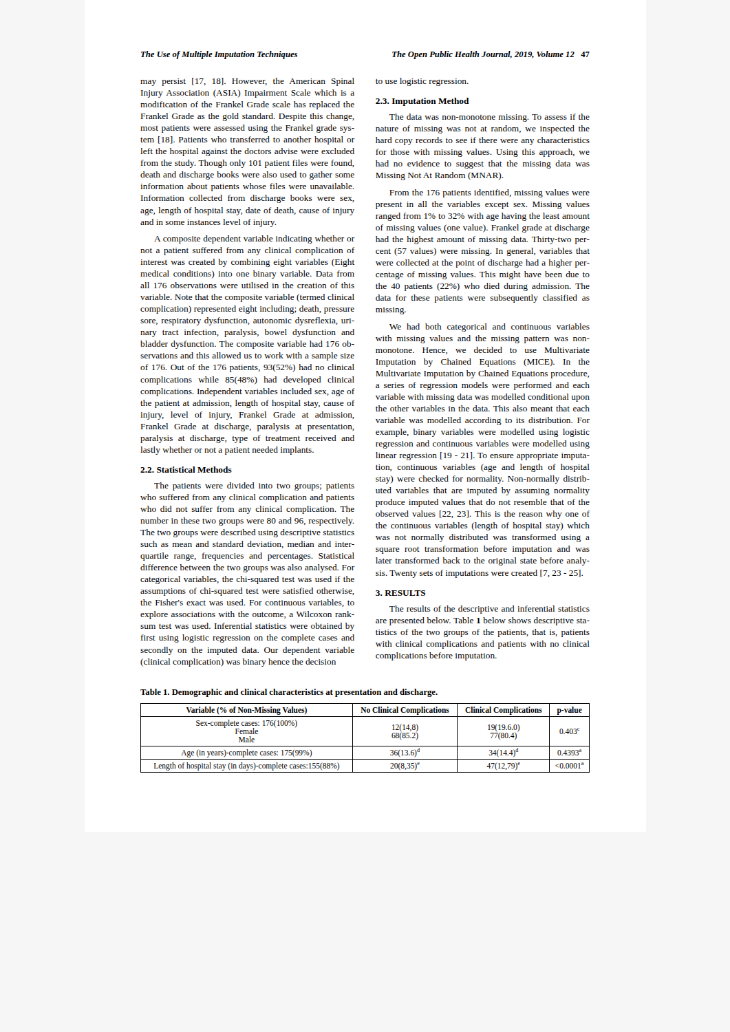The Use of Multiple Imputation Techniques
The Open Public Health Journal, 2019, Volume 12 47
may persist [17, 18]. However, the American Spinal Injury Association (ASIA) Impairment Scale which is a modification of the Frankel Grade scale has replaced the Frankel Grade as the gold standard. Despite this change, most patients were assessed using the Frankel grade system [18]. Patients who transferred to another hospital or left the hospital against the doctors advise were excluded from the study. Though only 101 patient files were found, death and discharge books were also used to gather some information about patients whose files were unavailable. Information collected from discharge books were sex, age, length of hospital stay, date of death, cause of injury and in some instances level of injury.
A composite dependent variable indicating whether or not a patient suffered from any clinical complication of interest was created by combining eight variables (Eight medical conditions) into one binary variable. Data from all 176 observations were utilised in the creation of this variable. Note that the composite variable (termed clinical complication) represented eight including; death, pressure sore, respiratory dysfunction, autonomic dysreflexia, urinary tract infection, paralysis, bowel dysfunction and bladder dysfunction. The composite variable had 176 observations and this allowed us to work with a sample size of 176. Out of the 176 patients, 93(52%) had no clinical complications while 85(48%) had developed clinical complications. Independent variables included sex, age of the patient at admission, length of hospital stay, cause of injury, level of injury, Frankel Grade at admission, Frankel Grade at discharge, paralysis at presentation, paralysis at discharge, type of treatment received and lastly whether or not a patient needed implants.
2.2. Statistical Methods
The patients were divided into two groups; patients who suffered from any clinical complication and patients who did not suffer from any clinical complication. The number in these two groups were 80 and 96, respectively. The two groups were described using descriptive statistics such as mean and standard deviation, median and inter-quartile range, frequencies and percentages. Statistical difference between the two groups was also analysed. For categorical variables, the chi-squared test was used if the assumptions of chi-squared test were satisfied otherwise, the Fisher's exact was used. For continuous variables, to explore associations with the outcome, a Wilcoxon rank-sum test was used. Inferential statistics were obtained by first using logistic regression on the complete cases and secondly on the imputed data. Our dependent variable (clinical complication) was binary hence the decision
to use logistic regression.
2.3. Imputation Method
The data was non-monotone missing. To assess if the nature of missing was not at random, we inspected the hard copy records to see if there were any characteristics for those with missing values. Using this approach, we had no evidence to suggest that the missing data was Missing Not At Random (MNAR).
From the 176 patients identified, missing values were present in all the variables except sex. Missing values ranged from 1% to 32% with age having the least amount of missing values (one value). Frankel grade at discharge had the highest amount of missing data. Thirty-two percent (57 values) were missing. In general, variables that were collected at the point of discharge had a higher percentage of missing values. This might have been due to the 40 patients (22%) who died during admission. The data for these patients were subsequently classified as missing.
We had both categorical and continuous variables with missing values and the missing pattern was non-monotone. Hence, we decided to use Multivariate Imputation by Chained Equations (MICE). In the Multivariate Imputation by Chained Equations procedure, a series of regression models were performed and each variable with missing data was modelled conditional upon the other variables in the data. This also meant that each variable was modelled according to its distribution. For example, binary variables were modelled using logistic regression and continuous variables were modelled using linear regression [19 - 21]. To ensure appropriate imputation, continuous variables (age and length of hospital stay) were checked for normality. Non-normally distributed variables that are imputed by assuming normality produce imputed values that do not resemble that of the observed values [22, 23]. This is the reason why one of the continuous variables (length of hospital stay) which was not normally distributed was transformed using a square root transformation before imputation and was later transformed back to the original state before analysis. Twenty sets of imputations were created [7, 23 - 25].
3. RESULTS
The results of the descriptive and inferential statistics are presented below. Table 1 below shows descriptive statistics of the two groups of the patients, that is, patients with clinical complications and patients with no clinical complications before imputation.
Table 1. Demographic and clinical characteristics at presentation and discharge.
| Variable (% of Non-Missing Values) | No Clinical Complications | Clinical Complications | p-value |
| --- | --- | --- | --- |
| Sex-complete cases: 176(100%) Female Male | 12(14,8) 68(85.2) | 19(19.6.0) 77(80.4) | 0.403 c |
| Age (in years)-complete cases: 175(99%) | 36(13.6) d | 34(14.4) d | 0.4393 a |
| Length of hospital stay (in days)-complete cases:155(88%) | 20(8,35) e | 47(12,79) e | <0.0001 a |